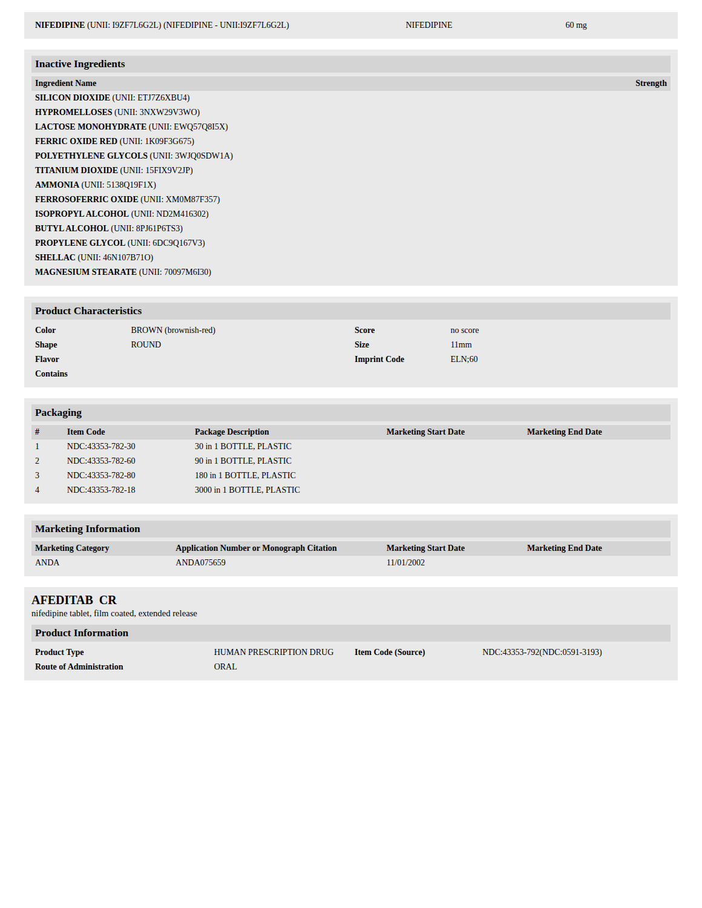| NIFEDIPINE (UNII: I9ZF7L6G2L) (NIFEDIPINE - UNII:I9ZF7L6G2L) | NIFEDIPINE | 60 mg |
Inactive Ingredients
| Ingredient Name | Strength |
| SILICON DIOXIDE (UNII: ETJ7Z6XBU4) | |
| HYPROMELLOSES (UNII: 3NXW29V3WO) | |
| LACTOSE MONOHYDRATE (UNII: EWQ57Q8I5X) | |
| FERRIC OXIDE RED (UNII: 1K09F3G675) | |
| POLYETHYLENE GLYCOLS (UNII: 3WJQ0SDW1A) | |
| TITANIUM DIOXIDE (UNII: 15FIX9V2JP) | |
| AMMONIA (UNII: 5138Q19F1X) | |
| FERROSOFERRIC OXIDE (UNII: XM0M87F357) | |
| ISOPROPYL ALCOHOL (UNII: ND2M416302) | |
| BUTYL ALCOHOL (UNII: 8PJ61P6TS3) | |
| PROPYLENE GLYCOL (UNII: 6DC9Q167V3) | |
| SHELLAC (UNII: 46N107B71O) | |
| MAGNESIUM STEARATE (UNII: 70097M6I30) | |
Product Characteristics
| Color | BROWN (brownish-red) | Score | no score |
| Shape | ROUND | Size | 11mm |
| Flavor | | Imprint Code | ELN;60 |
| Contains | | | |
Packaging
| # | Item Code | Package Description | Marketing Start Date | Marketing End Date |
| 1 | NDC:43353-782-30 | 30 in 1 BOTTLE, PLASTIC | | |
| 2 | NDC:43353-782-60 | 90 in 1 BOTTLE, PLASTIC | | |
| 3 | NDC:43353-782-80 | 180 in 1 BOTTLE, PLASTIC | | |
| 4 | NDC:43353-782-18 | 3000 in 1 BOTTLE, PLASTIC | | |
Marketing Information
| Marketing Category | Application Number or Monograph Citation | Marketing Start Date | Marketing End Date |
| ANDA | ANDA075659 | 11/01/2002 | |
AFEDITAB CR
nifedipine tablet, film coated, extended release
Product Information
| Product Type | HUMAN PRESCRIPTION DRUG | Item Code (Source) | NDC:43353-792(NDC:0591-3193) |
| Route of Administration | ORAL | | |